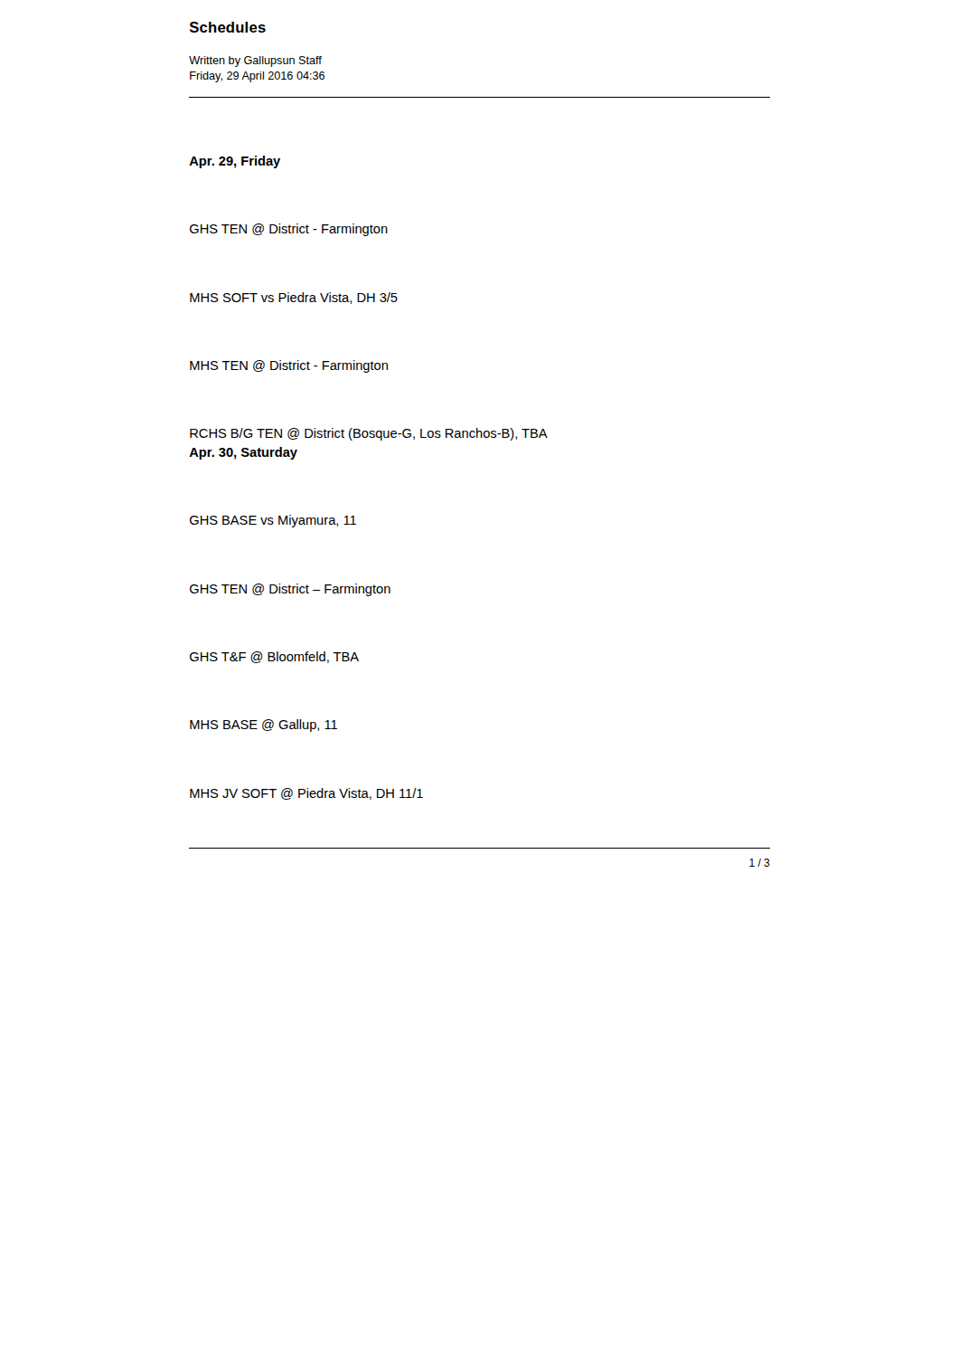Schedules
Written by Gallupsun Staff Friday, 29 April 2016 04:36
Apr. 29, Friday
GHS TEN @ District - Farmington
MHS SOFT vs Piedra Vista, DH 3/5
MHS TEN @ District - Farmington
RCHS B/G TEN @ District (Bosque-G, Los Ranchos-B), TBA
Apr. 30, Saturday
GHS BASE vs Miyamura, 11
GHS TEN @ District – Farmington
GHS T&F @ Bloomfeld, TBA
MHS BASE @ Gallup, 11
MHS JV SOFT @ Piedra Vista, DH 11/1
1 / 3